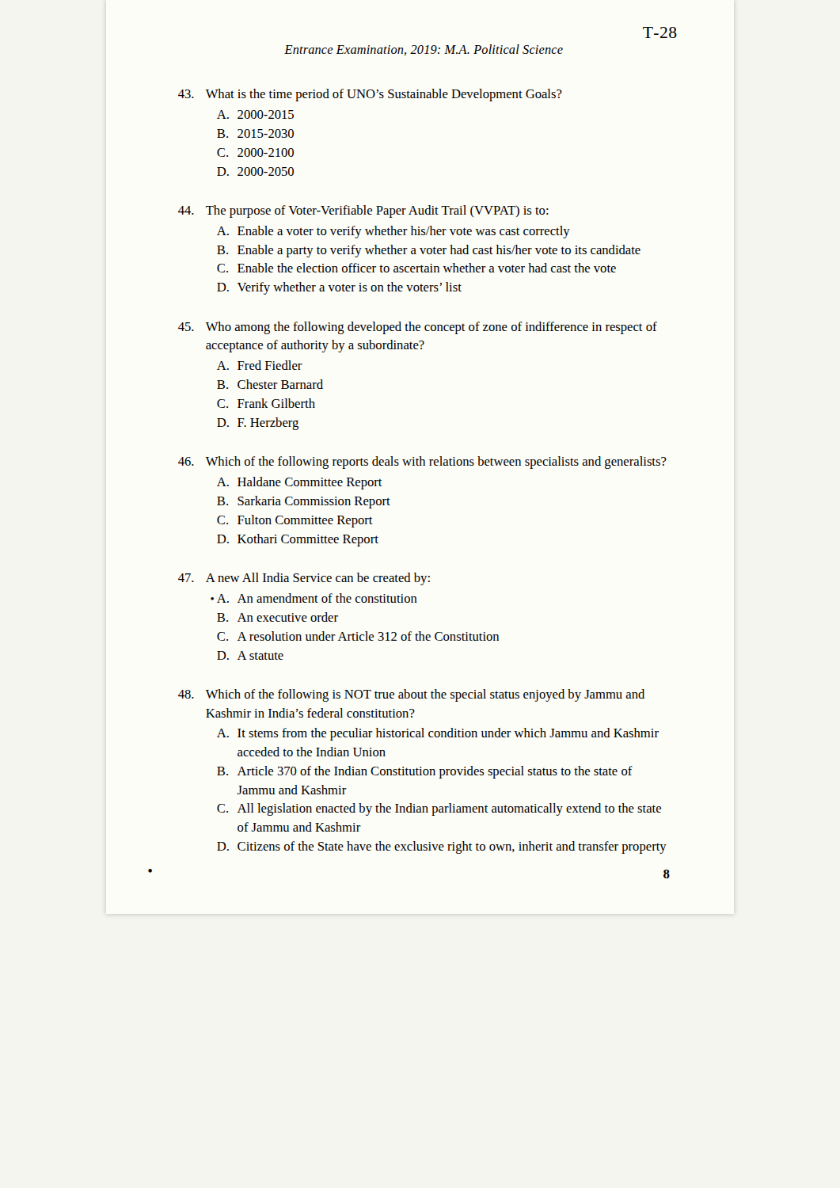T‑28
Entrance Examination, 2019: M.A. Political Science
43. What is the time period of UNO’s Sustainable Development Goals?
A. 2000-2015
B. 2015-2030
C. 2000-2100
D. 2000-2050
44. The purpose of Voter-Verifiable Paper Audit Trail (VVPAT) is to:
A. Enable a voter to verify whether his/her vote was cast correctly
B. Enable a party to verify whether a voter had cast his/her vote to its candidate
C. Enable the election officer to ascertain whether a voter had cast the vote
D. Verify whether a voter is on the voters’ list
45. Who among the following developed the concept of zone of indifference in respect of acceptance of authority by a subordinate?
A. Fred Fiedler
B. Chester Barnard
C. Frank Gilberth
D. F. Herzberg
46. Which of the following reports deals with relations between specialists and generalists?
A. Haldane Committee Report
B. Sarkaria Commission Report
C. Fulton Committee Report
D. Kothari Committee Report
47. A new All India Service can be created by:
•A. An amendment of the constitution
B. An executive order
C. A resolution under Article 312 of the Constitution
D. A statute
48. Which of the following is NOT true about the special status enjoyed by Jammu and Kashmir in India’s federal constitution?
A. It stems from the peculiar historical condition under which Jammu and Kashmir acceded to the Indian Union
B. Article 370 of the Indian Constitution provides special status to the state of Jammu and Kashmir
C. All legislation enacted by the Indian parliament automatically extend to the state of Jammu and Kashmir
D. Citizens of the State have the exclusive right to own, inherit and transfer property
•
8